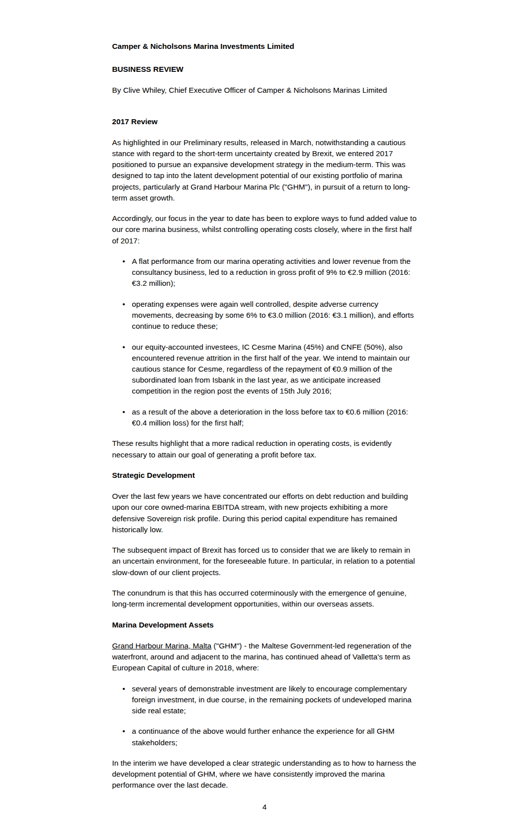Camper & Nicholsons Marina Investments Limited
BUSINESS REVIEW
By Clive Whiley, Chief Executive Officer of Camper & Nicholsons Marinas Limited
2017 Review
As highlighted in our Preliminary results, released in March, notwithstanding a cautious stance with regard to the short-term uncertainty created by Brexit, we entered 2017 positioned to pursue an expansive development strategy in the medium-term. This was designed to tap into the latent development potential of our existing portfolio of marina projects, particularly at Grand Harbour Marina Plc ("GHM"), in pursuit of a return to long-term asset growth.
Accordingly, our focus in the year to date has been to explore ways to fund added value to our core marina business, whilst controlling operating costs closely, where in the first half of 2017:
A flat performance from our marina operating activities and lower revenue from the consultancy business, led to a reduction in gross profit of 9% to €2.9 million (2016: €3.2 million);
operating expenses were again well controlled, despite adverse currency movements, decreasing by some 6% to €3.0 million (2016: €3.1 million), and efforts continue to reduce these;
our equity-accounted investees, IC Cesme Marina (45%) and CNFE (50%), also encountered revenue attrition in the first half of the year. We intend to maintain our cautious stance for Cesme, regardless of the repayment of €0.9 million of the subordinated loan from Isbank in the last year, as we anticipate increased competition in the region post the events of 15th July 2016;
as a result of the above a deterioration in the loss before tax to €0.6 million (2016: €0.4 million loss) for the first half;
These results highlight that a more radical reduction in operating costs, is evidently necessary to attain our goal of generating a profit before tax.
Strategic Development
Over the last few years we have concentrated our efforts on debt reduction and building upon our core owned-marina EBITDA stream, with new projects exhibiting a more defensive Sovereign risk profile. During this period capital expenditure has remained historically low.
The subsequent impact of Brexit has forced us to consider that we are likely to remain in an uncertain environment, for the foreseeable future. In particular, in relation to a potential slow-down of our client projects.
The conundrum is that this has occurred coterminously with the emergence of genuine, long-term incremental development opportunities, within our overseas assets.
Marina Development Assets
Grand Harbour Marina, Malta ("GHM") - the Maltese Government-led regeneration of the waterfront, around and adjacent to the marina, has continued ahead of Valletta's term as European Capital of culture in 2018, where:
several years of demonstrable investment are likely to encourage complementary foreign investment, in due course, in the remaining pockets of undeveloped marina side real estate;
a continuance of the above would further enhance the experience for all GHM stakeholders;
In the interim we have developed a clear strategic understanding as to how to harness the development potential of GHM, where we have consistently improved the marina performance over the last decade.
4